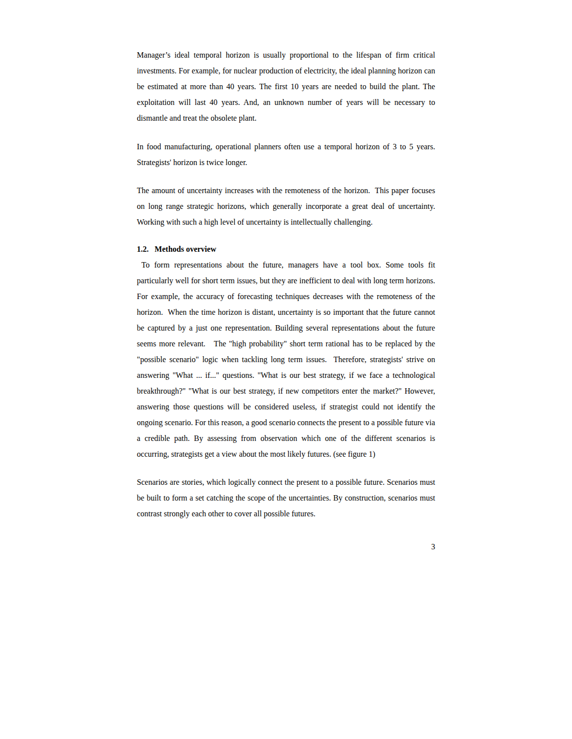Manager’s ideal temporal horizon is usually proportional to the lifespan of firm critical investments. For example, for nuclear production of electricity, the ideal planning horizon can be estimated at more than 40 years. The first 10 years are needed to build the plant. The exploitation will last 40 years. And, an unknown number of years will be necessary to dismantle and treat the obsolete plant.
In food manufacturing, operational planners often use a temporal horizon of 3 to 5 years. Strategists' horizon is twice longer.
The amount of uncertainty increases with the remoteness of the horizon. This paper focuses on long range strategic horizons, which generally incorporate a great deal of uncertainty. Working with such a high level of uncertainty is intellectually challenging.
1.2. Methods overview
To form representations about the future, managers have a tool box. Some tools fit particularly well for short term issues, but they are inefficient to deal with long term horizons. For example, the accuracy of forecasting techniques decreases with the remoteness of the horizon. When the time horizon is distant, uncertainty is so important that the future cannot be captured by a just one representation. Building several representations about the future seems more relevant. The "high probability" short term rational has to be replaced by the "possible scenario" logic when tackling long term issues. Therefore, strategists' strive on answering "What ... if..." questions. "What is our best strategy, if we face a technological breakthrough?" "What is our best strategy, if new competitors enter the market?" However, answering those questions will be considered useless, if strategist could not identify the ongoing scenario. For this reason, a good scenario connects the present to a possible future via a credible path. By assessing from observation which one of the different scenarios is occurring, strategists get a view about the most likely futures. (see figure 1)
Scenarios are stories, which logically connect the present to a possible future. Scenarios must be built to form a set catching the scope of the uncertainties. By construction, scenarios must contrast strongly each other to cover all possible futures.
3